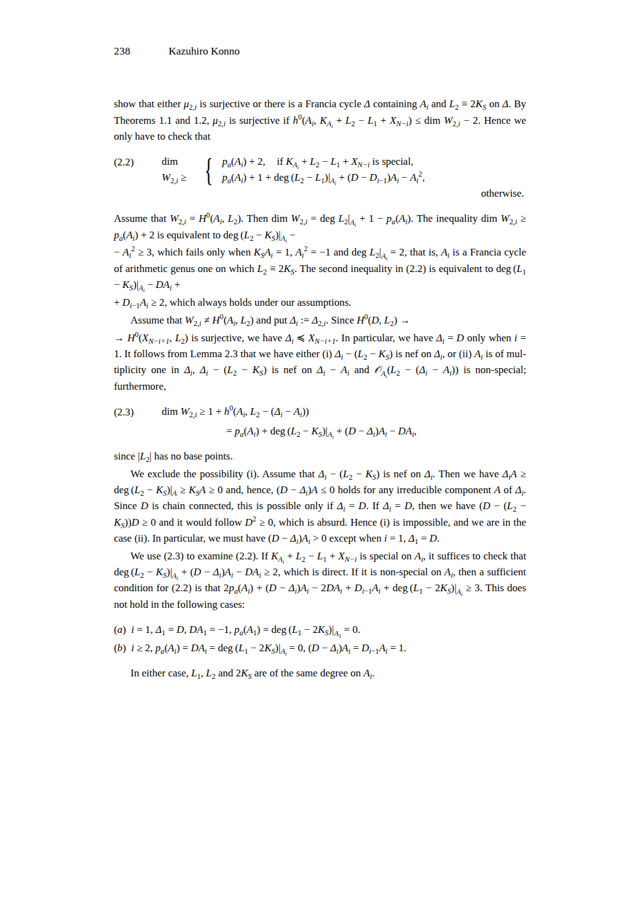238 Kazuhiro Konno
show that either μ2,i is surjective or there is a Francia cycle Δ containing Ai and L2 ≡ 2KS on Δ. By Theorems 1.1 and 1.2, μ2,i is surjective if h0(Ai, KAi + L2 − L1 + XN−i) ≤ dim W2,i − 2. Hence we only have to check that
(2.2)
dim W2,i ≥ { pa(Ai) + 2,if KAi + L2 − L1 + XN−i is special, pa(Ai) + 1 + deg (L2 − L1)|Ai + (D − Di−1)Ai − Ai2,
otherwise.
Assume that W2,i = H0(Ai, L2). Then dim W2,i = deg L2|Ai + 1 − pa(Ai). The inequality dim W2,i ≥ pa(Ai) + 2 is equivalent to deg (L2 − KS)|Ai −
− Ai2 ≥ 3, which fails only when KSAi = 1, Ai2 = −1 and deg L2|Ai = 2, that is, Ai is a Francia cycle of arithmetic genus one on which L2 ≡ 2KS. The second inequality in (2.2) is equivalent to deg (L1 − KS)|Ai − DAi +
+ Di−1Ai ≥ 2, which always holds under our assumptions.
Assume that W2,i ≠ H0(Ai, L2) and put Δi := Δ2,i. Since H0(D, L2) →
→ H0(XN−i+1, L2) is surjective, we have Δi ≼ XN−i+1. In particular, we have Δi = D only when i = 1. It follows from Lemma 2.3 that we have either (i) Δi − (L2 − KS) is nef on Δi, or (ii) Ai is of multiplicity one in Δi, Δi − (L2 − KS) is nef on Δi − Ai and 𝒪Ai(L2 − (Δi − Ai)) is non-special; furthermore,
(2.3)
dim W2,i ≥ 1 + h0(Ai, L2 − (Δi − Ai))
= pa(Ai) + deg (L2 − KS)|Ai + (D − Δi)Ai − DAi,
since |L2| has no base points.
We exclude the possibility (i). Assume that Δi − (L2 − KS) is nef on Δi. Then we have ΔiA ≥ deg (L2 − KS)|A ≥ KSA ≥ 0 and, hence, (D − Δi)A ≤ 0 holds for any irreducible component A of Δi. Since D is chain connected, this is possible only if Δi = D. If Δi = D, then we have (D − (L2 − KS))D ≥ 0 and it would follow D2 ≥ 0, which is absurd. Hence (i) is impossible, and we are in the case (ii). In particular, we must have (D − Δi)Ai > 0 except when i = 1, Δ1 = D.
We use (2.3) to examine (2.2). If KAi + L2 − L1 + XN−i is special on Ai, it suffices to check that deg (L2 − KS)|Ai + (D − Δi)Ai − DAi ≥ 2, which is direct. If it is non-special on Ai, then a sufficient condition for (2.2) is that 2pa(Ai) + (D − Δi)Ai − 2DAi + Di−1Ai + deg (L1 − 2KS)|Ai ≥ 3. This does not hold in the following cases:
(a) i = 1, Δ1 = D, DA1 = −1, pa(A1) = deg (L1 − 2KS)|A1 = 0.
(b) i ≥ 2, pa(Ai) = DAi = deg (L1 − 2KS)|Ai = 0, (D − Δi)Ai = Di−1Ai = 1.
In either case, L1, L2 and 2KS are of the same degree on Ai.